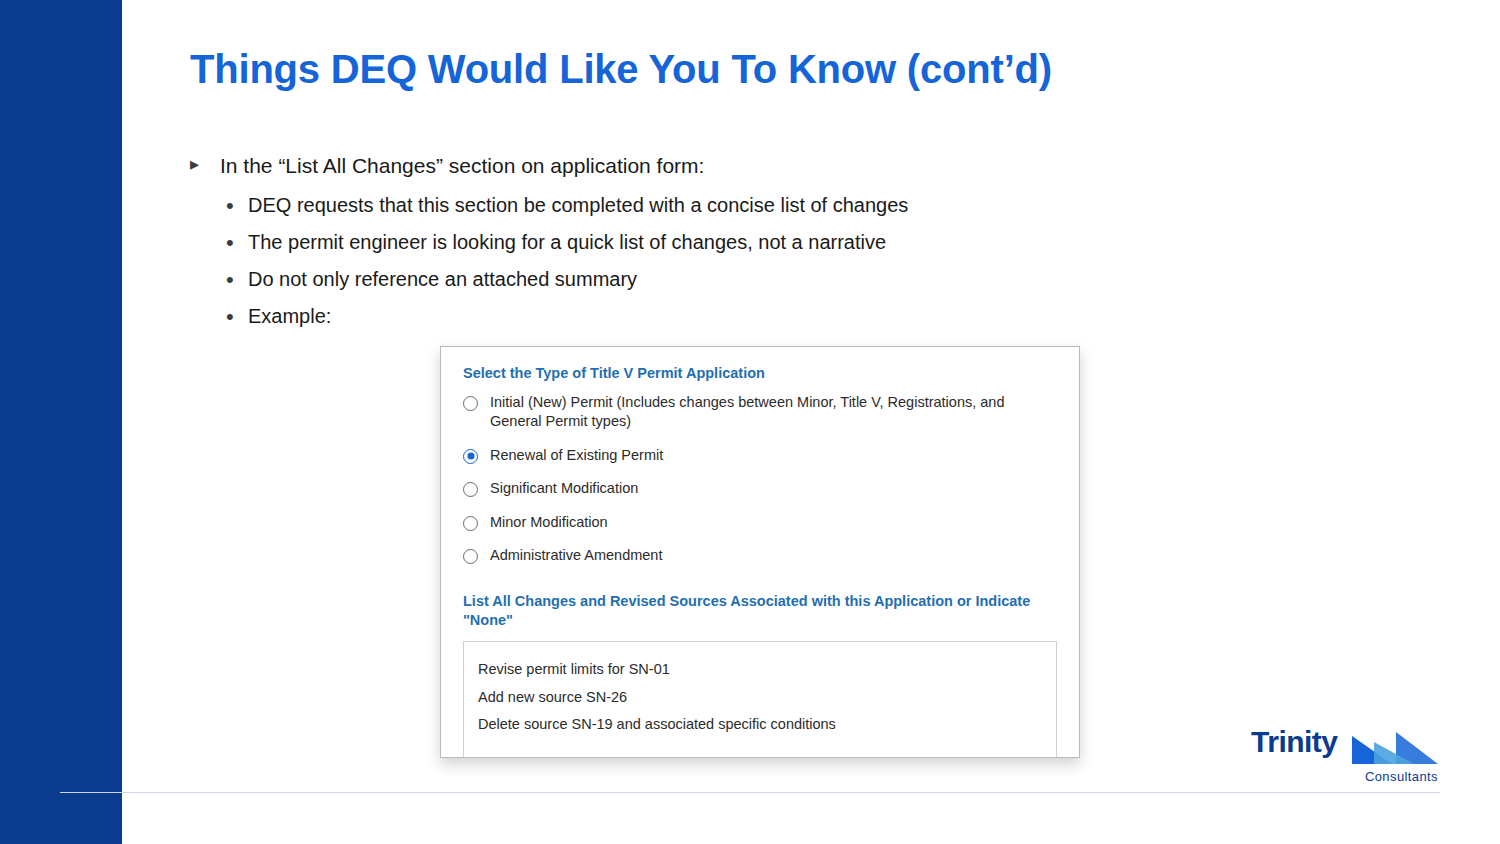Things DEQ Would Like You To Know (cont’d)
In the “List All Changes” section on application form:
DEQ requests that this section be completed with a concise list of changes
The permit engineer is looking for a quick list of changes, not a narrative
Do not only reference an attached summary
Example:
Select the Type of Title V Permit Application
Initial (New) Permit (Includes changes between Minor, Title V, Registrations, and General Permit types)
Renewal of Existing Permit
Significant Modification
Minor Modification
Administrative Amendment
List All Changes and Revised Sources Associated with this Application or Indicate "None"
Revise permit limits for SN-01
Add new source SN-26
Delete source SN-19 and associated specific conditions
Trinity
Consultants